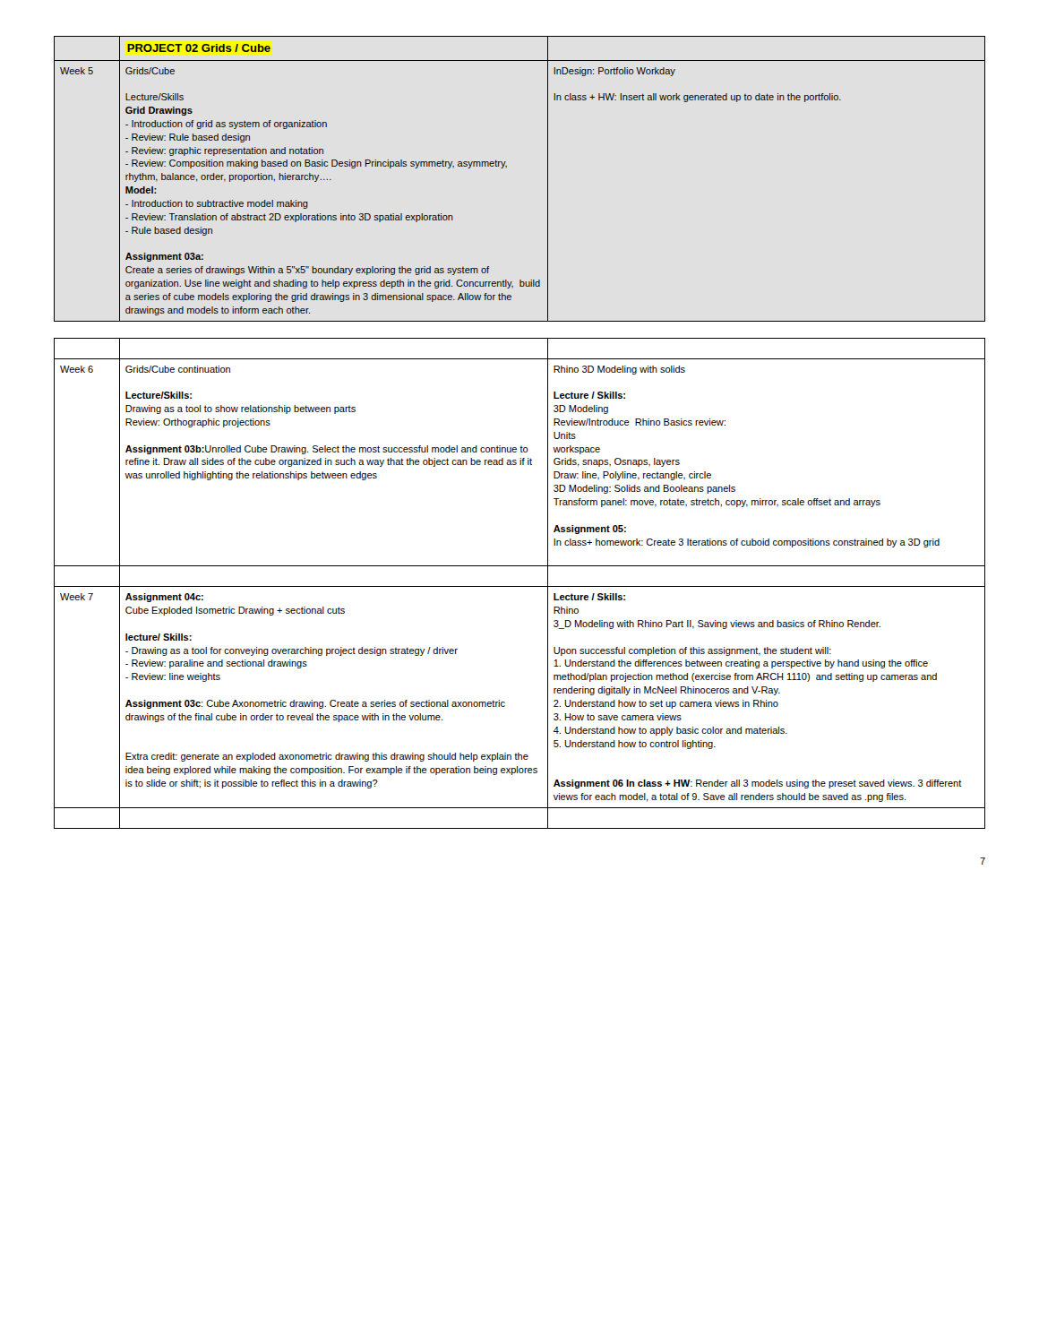| | PROJECT 02 Grids / Cube | |
| Week 5 | Grids/Cube Lecture/Skills Grid Drawings - Introduction of grid as system of organization - Review: Rule based design - Review: graphic representation and notation - Review: Composition making based on Basic Design Principals symmetry, asymmetry, rhythm, balance, order, proportion, hierarchy…. Model: - Introduction to subtractive model making - Review: Translation of abstract 2D explorations into 3D spatial exploration - Rule based design Assignment 03a: Create a series of drawings Within a 5"x5" boundary exploring the grid as system of organization. Use line weight and shading to help express depth in the grid. Concurrently, build a series of cube models exploring the grid drawings in 3 dimensional space. Allow for the drawings and models to inform each other. | InDesign: Portfolio Workday In class + HW: Insert all work generated up to date in the portfolio. |
| Week 6 | Grids/Cube continuation Lecture/Skills: Drawing as a tool to show relationship between parts Review: Orthographic projections Assignment 03b: Unrolled Cube Drawing. Select the most successful model and continue to refine it. Draw all sides of the cube organized in such a way that the object can be read as if it was unrolled highlighting the relationships between edges | Rhino 3D Modeling with solids Lecture / Skills: 3D Modeling Review/Introduce Rhino Basics review: Units workspace Grids, snaps, Osnaps, layers Draw: line, Polyline, rectangle, circle 3D Modeling: Solids and Booleans panels Transform panel: move, rotate, stretch, copy, mirror, scale offset and arrays Assignment 05: In class+ homework: Create 3 Iterations of cuboid compositions constrained by a 3D grid |
| Week 7 | Assignment 04c: Cube Exploded Isometric Drawing + sectional cuts lecture/ Skills: - Drawing as a tool for conveying overarching project design strategy / driver - Review: paraline and sectional drawings - Review: line weights Assignment 03c : Cube Axonometric drawing. Create a series of sectional axonometric drawings of the final cube in order to reveal the space with in the volume. Extra credit: generate an exploded axonometric drawing this drawing should help explain the idea being explored while making the composition. For example if the operation being explores is to slide or shift; is it possible to reflect this in a drawing? | Lecture / Skills: Rhino 3_D Modeling with Rhino Part II, Saving views and basics of Rhino Render. Upon successful completion of this assignment, the student will: 1. Understand the differences between creating a perspective by hand using the office method/plan projection method (exercise from ARCH 1110) and setting up cameras and rendering digitally in McNeel Rhinoceros and V-Ray. 2. Understand how to set up camera views in Rhino 3. How to save camera views 4. Understand how to apply basic color and materials. 5. Understand how to control lighting. Assignment 06 In class + HW : Render all 3 models using the preset saved views. 3 different views for each model, a total of 9. Save all renders should be saved as .png files. |
7